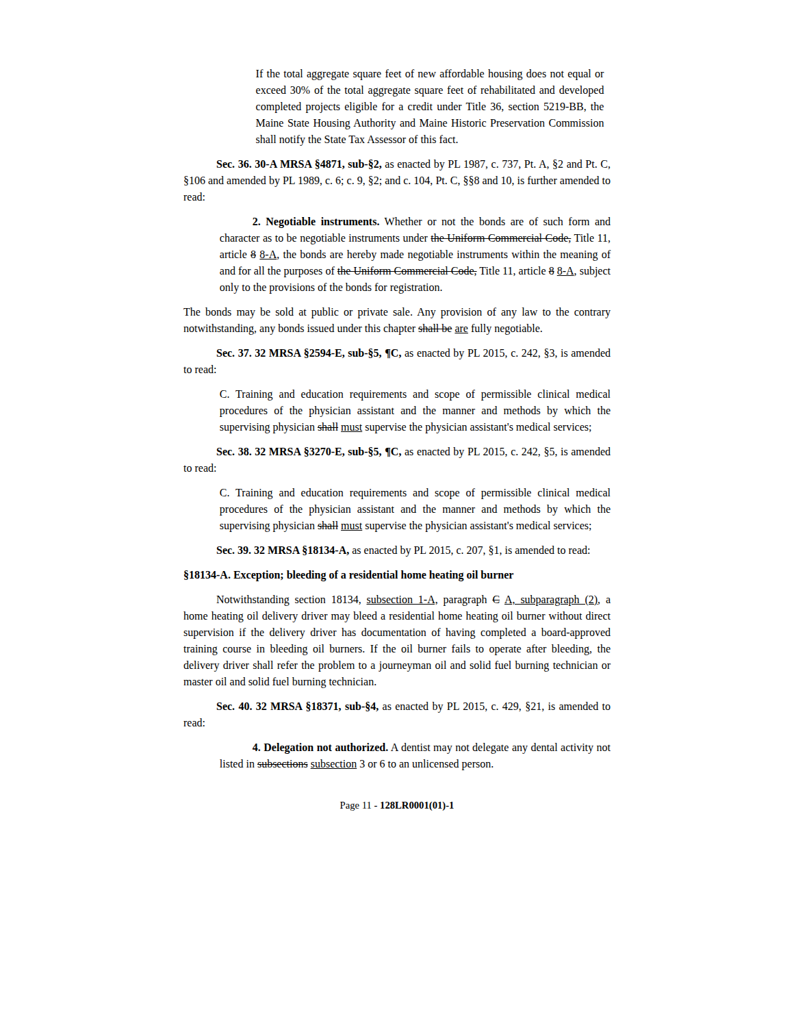If the total aggregate square feet of new affordable housing does not equal or exceed 30% of the total aggregate square feet of rehabilitated and developed completed projects eligible for a credit under Title 36, section 5219-BB, the Maine State Housing Authority and Maine Historic Preservation Commission shall notify the State Tax Assessor of this fact.
Sec. 36. 30-A MRSA §4871, sub-§2, as enacted by PL 1987, c. 737, Pt. A, §2 and Pt. C, §106 and amended by PL 1989, c. 6; c. 9, §2; and c. 104, Pt. C, §§8 and 10, is further amended to read:
2. Negotiable instruments. Whether or not the bonds are of such form and character as to be negotiable instruments under the Uniform Commercial Code, Title 11, article 8 8-A, the bonds are hereby made negotiable instruments within the meaning of and for all the purposes of the Uniform Commercial Code, Title 11, article 8 8-A, subject only to the provisions of the bonds for registration.
The bonds may be sold at public or private sale. Any provision of any law to the contrary notwithstanding, any bonds issued under this chapter shall be are fully negotiable.
Sec. 37. 32 MRSA §2594-E, sub-§5, ¶C, as enacted by PL 2015, c. 242, §3, is amended to read:
C. Training and education requirements and scope of permissible clinical medical procedures of the physician assistant and the manner and methods by which the supervising physician shall must supervise the physician assistant's medical services;
Sec. 38. 32 MRSA §3270-E, sub-§5, ¶C, as enacted by PL 2015, c. 242, §5, is amended to read:
C. Training and education requirements and scope of permissible clinical medical procedures of the physician assistant and the manner and methods by which the supervising physician shall must supervise the physician assistant's medical services;
Sec. 39. 32 MRSA §18134-A, as enacted by PL 2015, c. 207, §1, is amended to read:
§18134-A. Exception; bleeding of a residential home heating oil burner
Notwithstanding section 18134, subsection 1-A, paragraph C A, subparagraph (2), a home heating oil delivery driver may bleed a residential home heating oil burner without direct supervision if the delivery driver has documentation of having completed a board-approved training course in bleeding oil burners. If the oil burner fails to operate after bleeding, the delivery driver shall refer the problem to a journeyman oil and solid fuel burning technician or master oil and solid fuel burning technician.
Sec. 40. 32 MRSA §18371, sub-§4, as enacted by PL 2015, c. 429, §21, is amended to read:
4. Delegation not authorized. A dentist may not delegate any dental activity not listed in subsections subsection 3 or 6 to an unlicensed person.
Page 11 - 128LR0001(01)-1